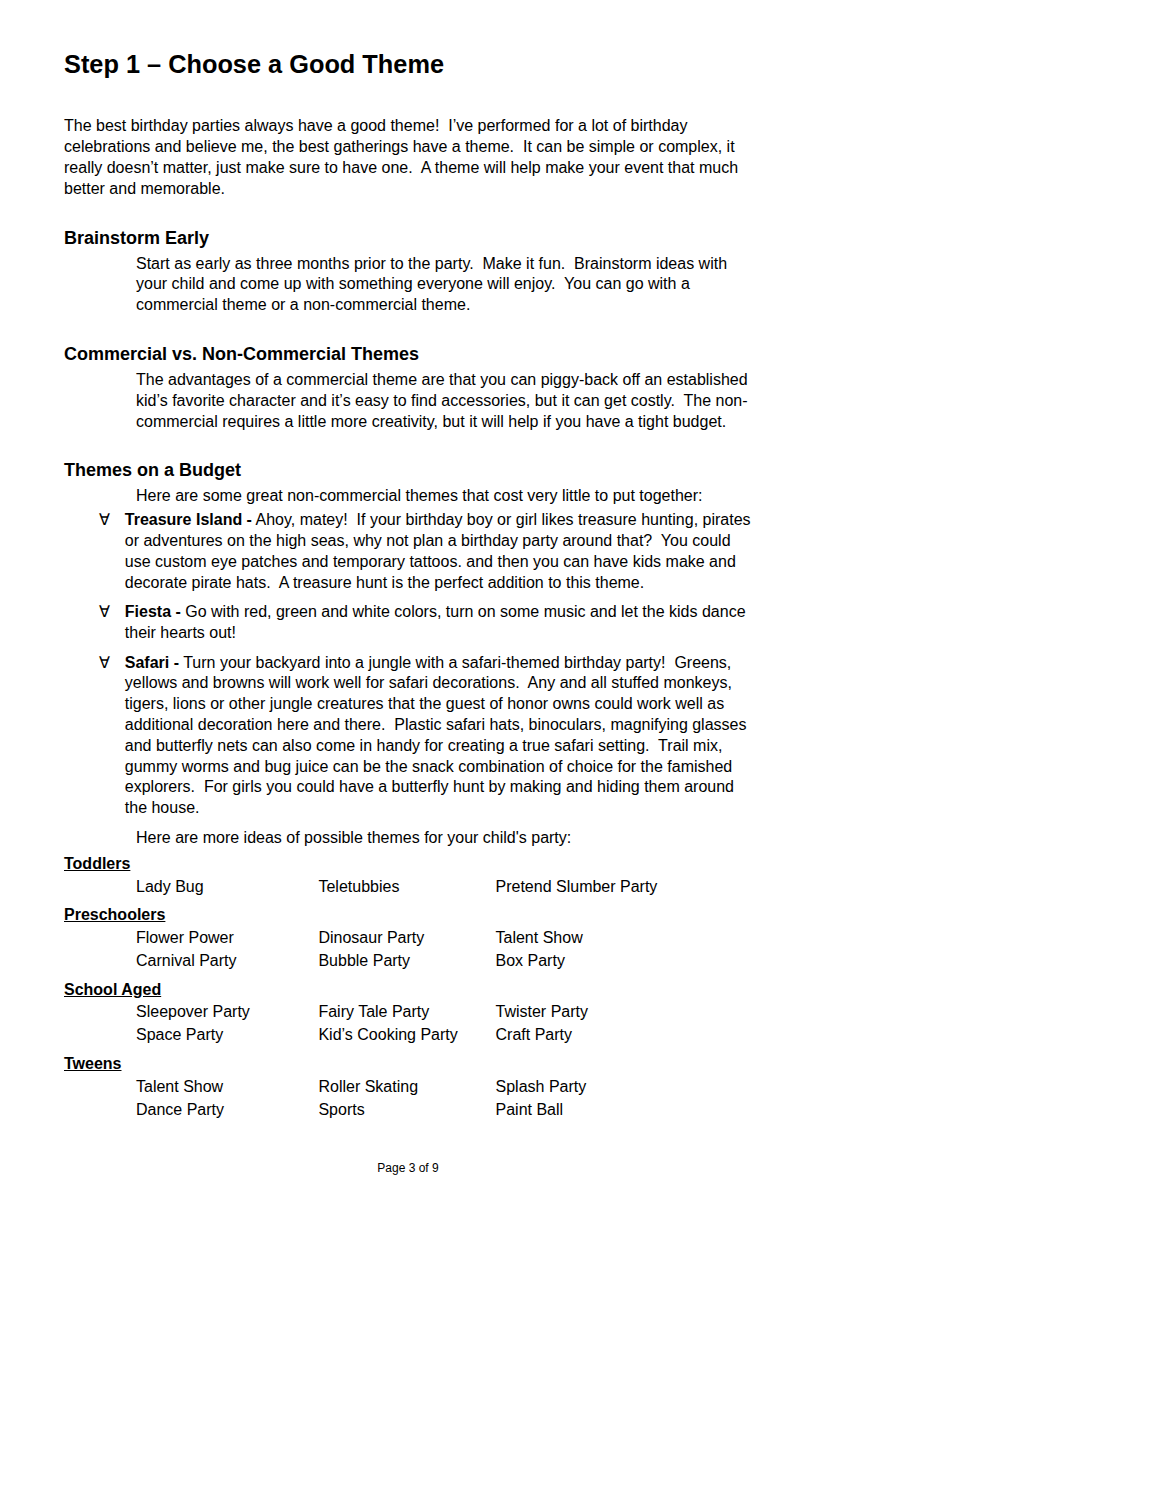Step 1 – Choose a Good Theme
The best birthday parties always have a good theme! I’ve performed for a lot of birthday celebrations and believe me, the best gatherings have a theme. It can be simple or complex, it really doesn’t matter, just make sure to have one. A theme will help make your event that much better and memorable.
Brainstorm Early
Start as early as three months prior to the party. Make it fun. Brainstorm ideas with your child and come up with something everyone will enjoy. You can go with a commercial theme or a non-commercial theme.
Commercial vs. Non-Commercial Themes
The advantages of a commercial theme are that you can piggy-back off an established kid’s favorite character and it’s easy to find accessories, but it can get costly. The non-commercial requires a little more creativity, but it will help if you have a tight budget.
Themes on a Budget
Here are some great non-commercial themes that cost very little to put together:
Treasure Island - Ahoy, matey! If your birthday boy or girl likes treasure hunting, pirates or adventures on the high seas, why not plan a birthday party around that? You could use custom eye patches and temporary tattoos. and then you can have kids make and decorate pirate hats. A treasure hunt is the perfect addition to this theme.
Fiesta - Go with red, green and white colors, turn on some music and let the kids dance their hearts out!
Safari - Turn your backyard into a jungle with a safari-themed birthday party! Greens, yellows and browns will work well for safari decorations. Any and all stuffed monkeys, tigers, lions or other jungle creatures that the guest of honor owns could work well as additional decoration here and there. Plastic safari hats, binoculars, magnifying glasses and butterfly nets can also come in handy for creating a true safari setting. Trail mix, gummy worms and bug juice can be the snack combination of choice for the famished explorers. For girls you could have a butterfly hunt by making and hiding them around the house.
Here are more ideas of possible themes for your child's party:
Toddlers
| Lady Bug | Teletubbies | Pretend Slumber Party |
Preschoolers
| Flower Power | Dinosaur Party | Talent Show |
| Carnival Party | Bubble Party | Box Party |
School Aged
| Sleepover Party | Fairy Tale Party | Twister Party |
| Space Party | Kid’s Cooking Party | Craft Party |
Tweens
| Talent Show | Roller Skating | Splash Party |
| Dance Party | Sports | Paint Ball |
Page 3 of 9